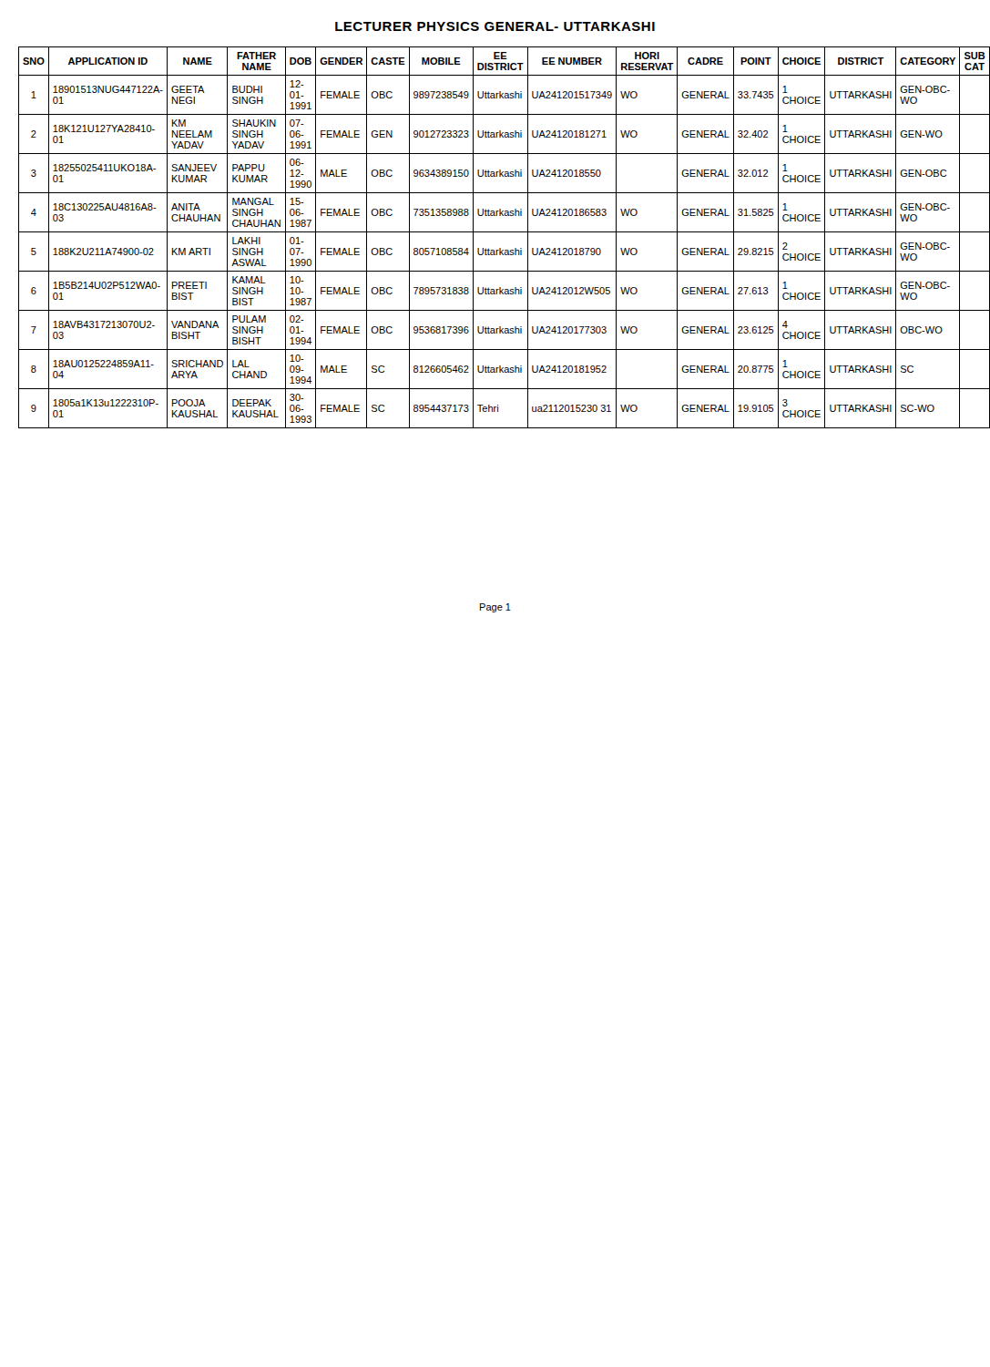LECTURER PHYSICS GENERAL- UTTARKASHI
| SNO | APPLICATION ID | NAME | FATHER NAME | DOB | GENDER | CASTE | MOBILE | EE DISTRICT | EE NUMBER | HORI RESERVAT | CADRE | POINT | CHOICE | DISTRICT | CATEGORY | SUB CAT |
| --- | --- | --- | --- | --- | --- | --- | --- | --- | --- | --- | --- | --- | --- | --- | --- | --- |
| 1 | 18901513NUG447122A-01 | GEETA NEGI | BUDHI SINGH | 12-01-1991 | FEMALE | OBC | 9897238549 | Uttarkashi | UA241201517349 | WO | GENERAL | 33.7435 | 1 CHOICE | UTTARKASHI | GEN-OBC-WO | |
| 2 | 18K121U127YA28410-01 | KM NEELAM YADAV | SHAUKIN SINGH YADAV | 07-06-1991 | FEMALE | GEN | 9012723323 | Uttarkashi | UA24120181271 | WO | GENERAL | 32.402 | 1 CHOICE | UTTARKASHI | GEN-WO | |
| 3 | 18255025411UKO18A-01 | SANJEEV KUMAR | PAPPU KUMAR | 06-12-1990 | MALE | OBC | 9634389150 | Uttarkashi | UA2412018550 | | GENERAL | 32.012 | 1 CHOICE | UTTARKASHI | GEN-OBC | |
| 4 | 18C130225AU4816A8-03 | ANITA CHAUHAN | MANGAL SINGH CHAUHAN | 15-06-1987 | FEMALE | OBC | 7351358988 | Uttarkashi | UA24120186583 | WO | GENERAL | 31.5825 | 1 CHOICE | UTTARKASHI | GEN-OBC-WO | |
| 5 | 188K2U211A74900-02 | KM ARTI | LAKHI SINGH ASWAL | 01-07-1990 | FEMALE | OBC | 8057108584 | Uttarkashi | UA2412018790 | WO | GENERAL | 29.8215 | 2 CHOICE | UTTARKASHI | GEN-OBC-WO | |
| 6 | 1B5B214U02P512WA0-01 | PREETI BIST | KAMAL SINGH BIST | 10-10-1987 | FEMALE | OBC | 7895731838 | Uttarkashi | UA2412012W505 | WO | GENERAL | 27.613 | 1 CHOICE | UTTARKASHI | GEN-OBC-WO | |
| 7 | 18AVB4317213070U2-03 | VANDANA BISHT | PULAM SINGH BISHT | 02-01-1994 | FEMALE | OBC | 9536817396 | Uttarkashi | UA24120177303 | WO | GENERAL | 23.6125 | 4 CHOICE | UTTARKASHI | OBC-WO | |
| 8 | 18AU0125224859A11-04 | SRICHAND ARYA | LAL CHAND | 10-09-1994 | MALE | SC | 8126605462 | Uttarkashi | UA24120181952 | | GENERAL | 20.8775 | 1 CHOICE | UTTARKASHI | SC | |
| 9 | 1805a1K13u1222310P-01 | POOJA KAUSHAL | DEEPAK KAUSHAL | 30-06-1993 | FEMALE | SC | 8954437173 | Tehri | ua2112015230 31 | WO | GENERAL | 19.9105 | 3 CHOICE | UTTARKASHI | SC-WO | |
Page 1